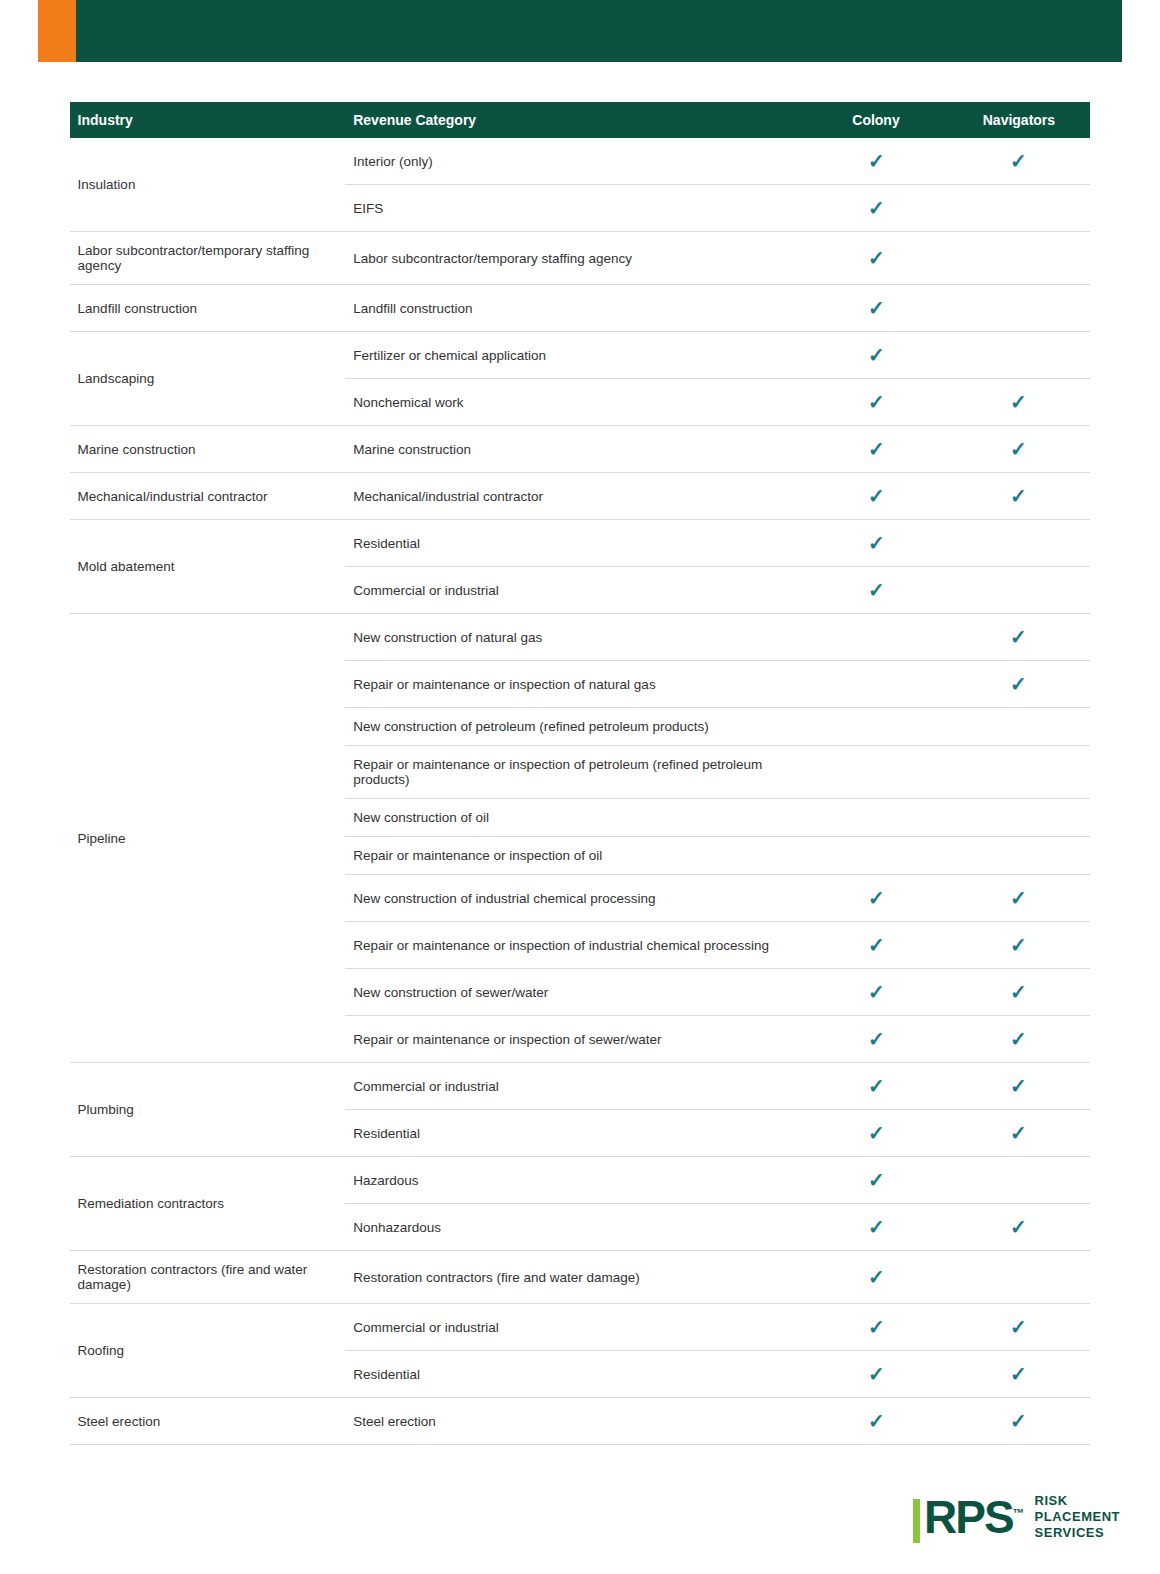| Industry | Revenue Category | Colony | Navigators |
| --- | --- | --- | --- |
| Insulation | Interior (only) | ✓ | ✓ |
| EIFS | ✓ | |
| Labor subcontractor/temporary staffing agency | Labor subcontractor/temporary staffing agency | ✓ | |
| Landfill construction | Landfill construction | ✓ | |
| Landscaping | Fertilizer or chemical application | ✓ | |
| Nonchemical work | ✓ | ✓ |
| Marine construction | Marine construction | ✓ | ✓ |
| Mechanical/industrial contractor | Mechanical/industrial contractor | ✓ | ✓ |
| Mold abatement | Residential | ✓ | |
| Commercial or industrial | ✓ | |
| Pipeline | New construction of natural gas | | ✓ |
| Repair or maintenance or inspection of natural gas | | ✓ |
| New construction of petroleum (refined petroleum products) | | |
| Repair or maintenance or inspection of petroleum (refined petroleum products) | | |
| New construction of oil | | |
| Repair or maintenance or inspection of oil | | |
| New construction of industrial chemical processing | ✓ | ✓ |
| Repair or maintenance or inspection of industrial chemical processing | ✓ | ✓ |
| New construction of sewer/water | ✓ | ✓ |
| Repair or maintenance or inspection of sewer/water | ✓ | ✓ |
| Plumbing | Commercial or industrial | ✓ | ✓ |
| Residential | ✓ | ✓ |
| Remediation contractors | Hazardous | ✓ | |
| Nonhazardous | ✓ | ✓ |
| Restoration contractors (fire and water damage) | Restoration contractors (fire and water damage) | ✓ | |
| Roofing | Commercial or industrial | ✓ | ✓ |
| Residential | ✓ | ✓ |
| Steel erection | Steel erection | ✓ | ✓ |
RPS™
RISK
PLACEMENT
SERVICES